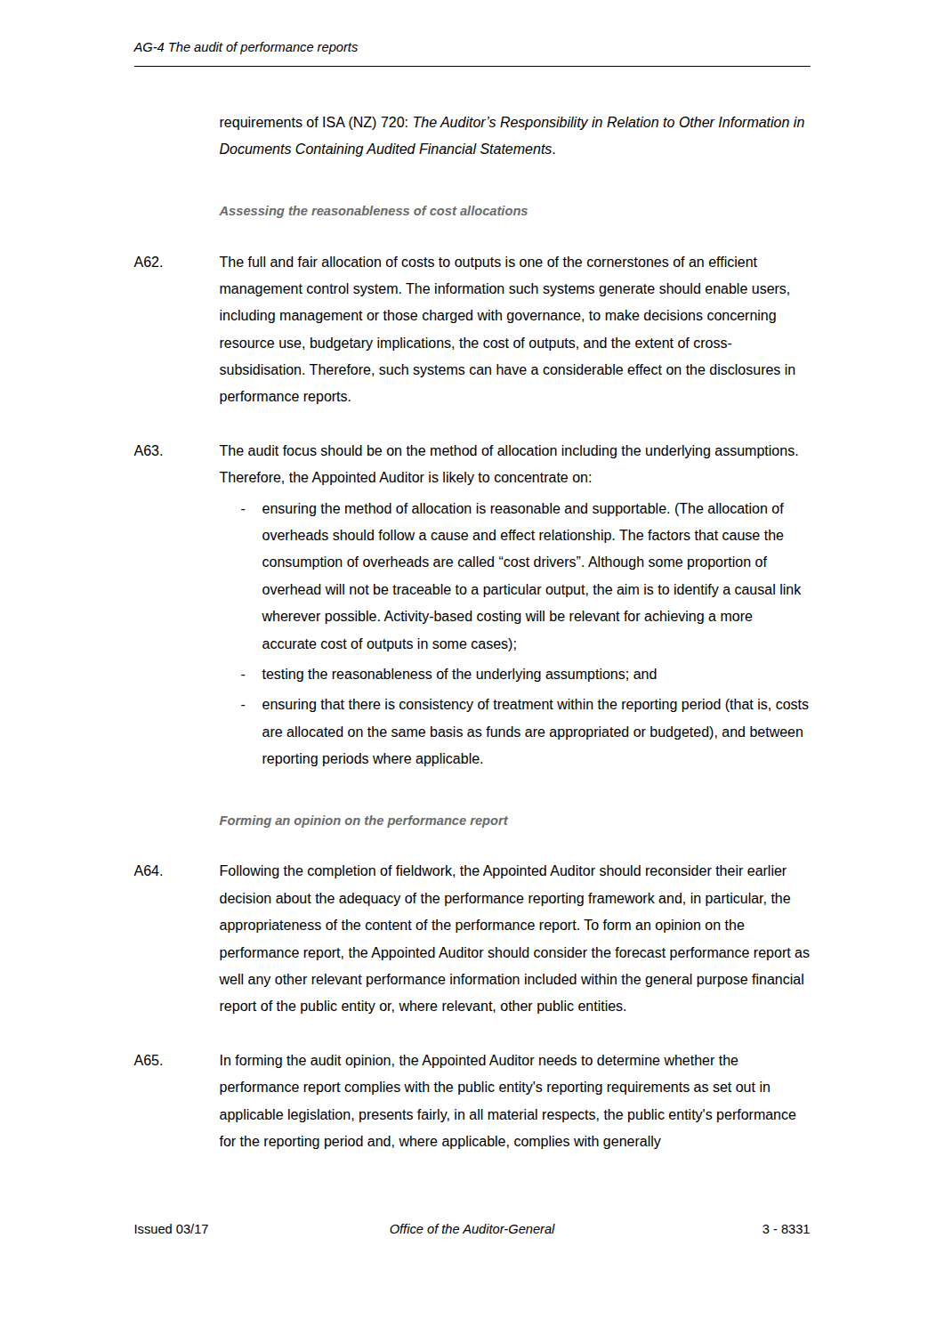AG-4 The audit of performance reports
requirements of ISA (NZ) 720: The Auditor’s Responsibility in Relation to Other Information in Documents Containing Audited Financial Statements.
Assessing the reasonableness of cost allocations
A62.
The full and fair allocation of costs to outputs is one of the cornerstones of an efficient management control system. The information such systems generate should enable users, including management or those charged with governance, to make decisions concerning resource use, budgetary implications, the cost of outputs, and the extent of cross-subsidisation. Therefore, such systems can have a considerable effect on the disclosures in performance reports.
A63.
The audit focus should be on the method of allocation including the underlying assumptions. Therefore, the Appointed Auditor is likely to concentrate on:
ensuring the method of allocation is reasonable and supportable. (The allocation of overheads should follow a cause and effect relationship. The factors that cause the consumption of overheads are called “cost drivers”. Although some proportion of overhead will not be traceable to a particular output, the aim is to identify a causal link wherever possible. Activity-based costing will be relevant for achieving a more accurate cost of outputs in some cases);
testing the reasonableness of the underlying assumptions; and
ensuring that there is consistency of treatment within the reporting period (that is, costs are allocated on the same basis as funds are appropriated or budgeted), and between reporting periods where applicable.
Forming an opinion on the performance report
A64.
Following the completion of fieldwork, the Appointed Auditor should reconsider their earlier decision about the adequacy of the performance reporting framework and, in particular, the appropriateness of the content of the performance report. To form an opinion on the performance report, the Appointed Auditor should consider the forecast performance report as well any other relevant performance information included within the general purpose financial report of the public entity or, where relevant, other public entities.
A65.
In forming the audit opinion, the Appointed Auditor needs to determine whether the performance report complies with the public entity's reporting requirements as set out in applicable legislation, presents fairly, in all material respects, the public entity's performance for the reporting period and, where applicable, complies with generally
Issued 03/17
Office of the Auditor-General
3 - 8331